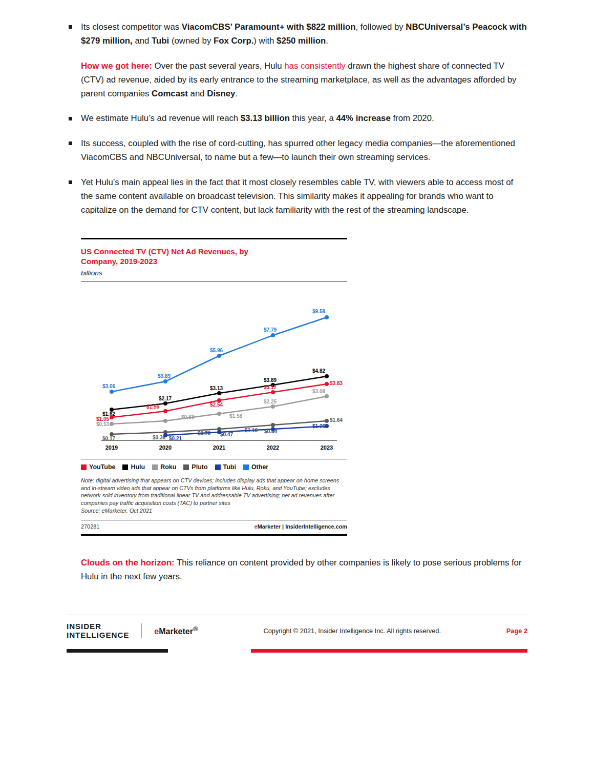Its closest competitor was ViacomCBS’ Paramount+ with $822 million, followed by NBCUniversal’s Peacock with $279 million, and Tubi (owned by Fox Corp.) with $250 million.
How we got here: Over the past several years, Hulu has consistently drawn the highest share of connected TV (CTV) ad revenue, aided by its early entrance to the streaming marketplace, as well as the advantages afforded by parent companies Comcast and Disney.
We estimate Hulu’s ad revenue will reach $3.13 billion this year, a 44% increase from 2020.
Its success, coupled with the rise of cord-cutting, has spurred other legacy media companies—the aforementioned ViacomCBS and NBCUniversal, to name but a few—to launch their own streaming services.
Yet Hulu’s main appeal lies in the fact that it most closely resembles cable TV, with viewers able to access most of the same content available on broadcast television. This similarity makes it appealing for brands who want to capitalize on the demand for CTV content, but lack familiarity with the rest of the streaming landscape.
US Connected TV (CTV) Net Ad Revenues, by
Company, 2019-2023
billions
2019 2020 2021 2022 2023 $3.06 $3.89 $5.96 $7.79 $9.58 $1.62 $2.17 $3.13 $3.89 $4.82 $1.05 $1.56 $2.54 $3.17 $3.83 $0.53 $0.83 $1.58 $2.25 $3.08 $0.17 $0.38 $0.76 $1.16 $1.64 $0.21 $0.47 $0.84 $1.26
YouTube Hulu Roku Pluto Tubi Other
Note: digital advertising that appears on CTV devices; includes display ads that appear on home screens and in-stream video ads that appear on CTVs from platforms like Hulu, Roku, and YouTube; excludes network-sold inventory from traditional linear TV and addressable TV advertising; net ad revenues after companies pay traffic acquisition costs (TAC) to partner sites
Source: eMarketer, Oct 2021
270281 e Marketer | InsiderIntelligence.com
Clouds on the horizon: This reliance on content provided by other companies is likely to pose serious problems for Hulu in the next few years.
INSIDER
INTELLIGENCE
e Marketer®
Copyright © 2021, Insider Intelligence Inc. All rights reserved.
Page 2